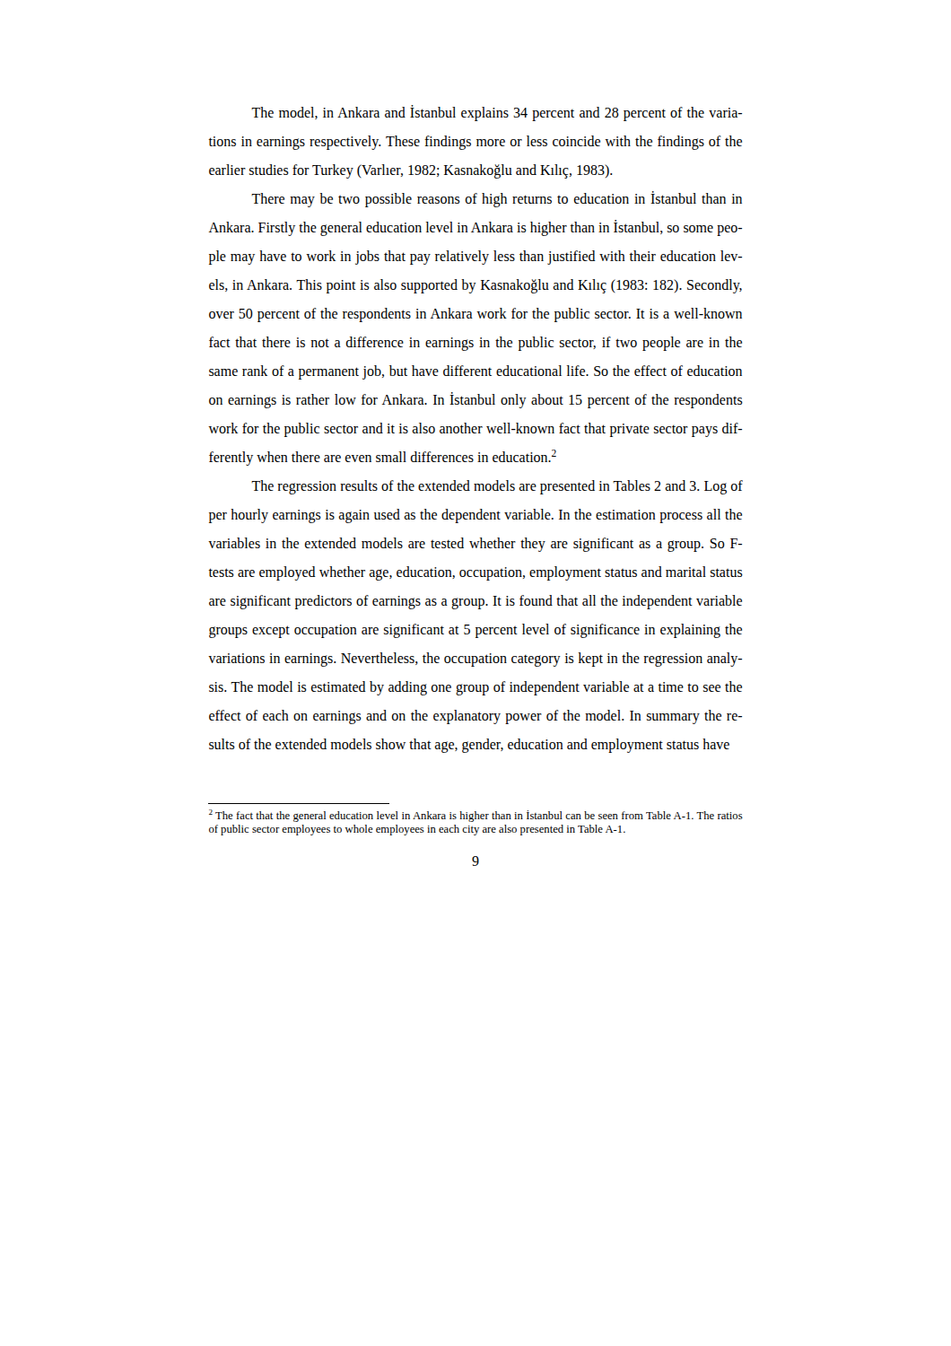The model, in Ankara and İstanbul explains 34 percent and 28 percent of the variations in earnings respectively. These findings more or less coincide with the findings of the earlier studies for Turkey (Varlıer, 1982; Kasnakoğlu and Kılıç, 1983).
There may be two possible reasons of high returns to education in İstanbul than in Ankara. Firstly the general education level in Ankara is higher than in İstanbul, so some people may have to work in jobs that pay relatively less than justified with their education levels, in Ankara. This point is also supported by Kasnakoğlu and Kılıç (1983: 182). Secondly, over 50 percent of the respondents in Ankara work for the public sector. It is a well-known fact that there is not a difference in earnings in the public sector, if two people are in the same rank of a permanent job, but have different educational life. So the effect of education on earnings is rather low for Ankara. In İstanbul only about 15 percent of the respondents work for the public sector and it is also another well-known fact that private sector pays differently when there are even small differences in education.2
The regression results of the extended models are presented in Tables 2 and 3. Log of per hourly earnings is again used as the dependent variable. In the estimation process all the variables in the extended models are tested whether they are significant as a group. So F-tests are employed whether age, education, occupation, employment status and marital status are significant predictors of earnings as a group. It is found that all the independent variable groups except occupation are significant at 5 percent level of significance in explaining the variations in earnings. Nevertheless, the occupation category is kept in the regression analysis. The model is estimated by adding one group of independent variable at a time to see the effect of each on earnings and on the explanatory power of the model. In summary the results of the extended models show that age, gender, education and employment status have
2 The fact that the general education level in Ankara is higher than in İstanbul can be seen from Table A-1. The ratios of public sector employees to whole employees in each city are also presented in Table A-1.
9